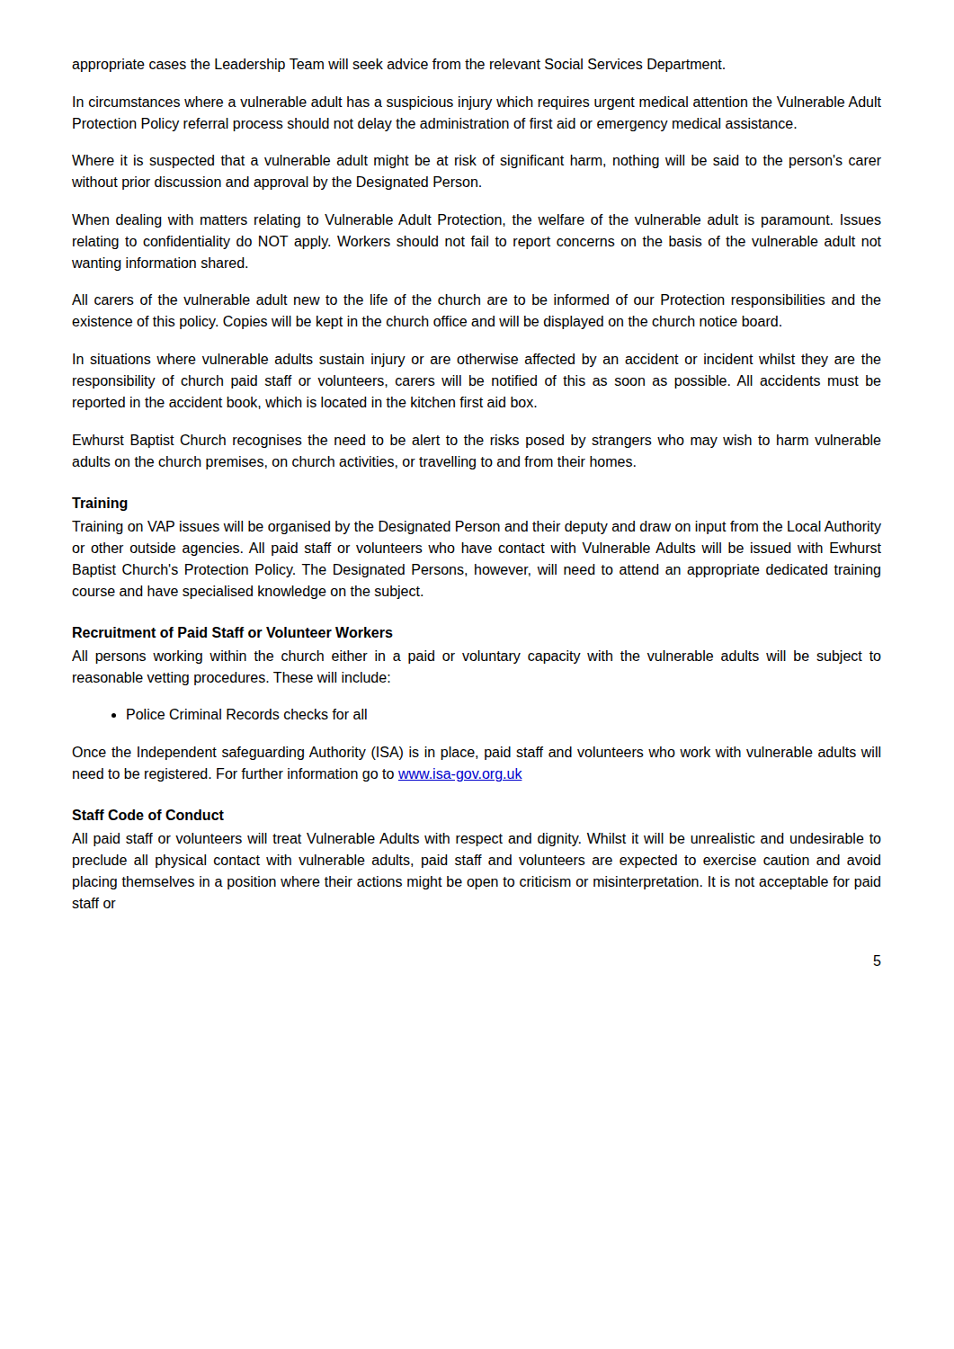appropriate cases the Leadership Team will seek advice from the relevant Social Services Department.
In circumstances where a vulnerable adult has a suspicious injury which requires urgent medical attention the Vulnerable Adult Protection Policy referral process should not delay the administration of first aid or emergency medical assistance.
Where it is suspected that a vulnerable adult might be at risk of significant harm, nothing will be said to the person's carer without prior discussion and approval by the Designated Person.
When dealing with matters relating to Vulnerable Adult Protection, the welfare of the vulnerable adult is paramount. Issues relating to confidentiality do NOT apply. Workers should not fail to report concerns on the basis of the vulnerable adult not wanting information shared.
All carers of the vulnerable adult new to the life of the church are to be informed of our Protection responsibilities and the existence of this policy. Copies will be kept in the church office and will be displayed on the church notice board.
In situations where vulnerable adults sustain injury or are otherwise affected by an accident or incident whilst they are the responsibility of church paid staff or volunteers, carers will be notified of this as soon as possible. All accidents must be reported in the accident book, which is located in the kitchen first aid box.
Ewhurst Baptist Church recognises the need to be alert to the risks posed by strangers who may wish to harm vulnerable adults on the church premises, on church activities, or travelling to and from their homes.
Training
Training on VAP issues will be organised by the Designated Person and their deputy and draw on input from the Local Authority or other outside agencies. All paid staff or volunteers who have contact with Vulnerable Adults will be issued with Ewhurst Baptist Church's Protection Policy. The Designated Persons, however, will need to attend an appropriate dedicated training course and have specialised knowledge on the subject.
Recruitment of Paid Staff or Volunteer Workers
All persons working within the church either in a paid or voluntary capacity with the vulnerable adults will be subject to reasonable vetting procedures. These will include:
Police Criminal Records checks for all
Once the Independent safeguarding Authority (ISA) is in place, paid staff and volunteers who work with vulnerable adults will need to be registered. For further information go to www.isa-gov.org.uk
Staff Code of Conduct
All paid staff or volunteers will treat Vulnerable Adults with respect and dignity. Whilst it will be unrealistic and undesirable to preclude all physical contact with vulnerable adults, paid staff and volunteers are expected to exercise caution and avoid placing themselves in a position where their actions might be open to criticism or misinterpretation. It is not acceptable for paid staff or
5